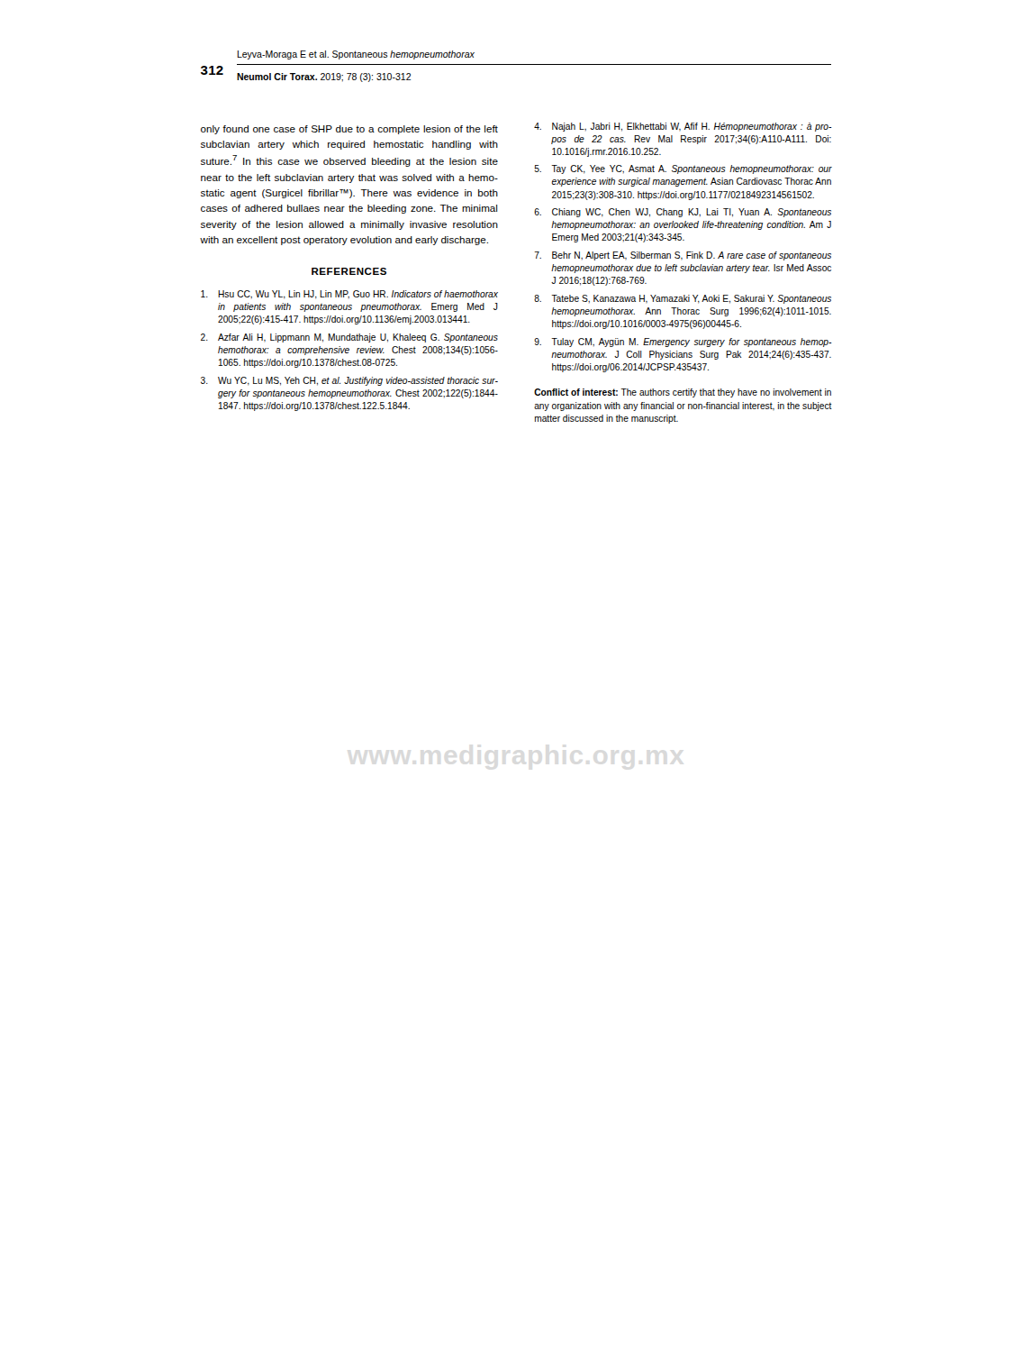312
Leyva-Moraga E et al. Spontaneous hemopneumothorax
Neumol Cir Torax. 2019; 78 (3): 310-312
only found one case of SHP due to a complete lesion of the left subclavian artery which required hemostatic handling with suture.7 In this case we observed bleeding at the lesion site near to the left subclavian artery that was solved with a hemostatic agent (Surgicel fibrillar™). There was evidence in both cases of adhered bullaes near the bleeding zone. The minimal severity of the lesion allowed a minimally invasive resolution with an excellent post operatory evolution and early discharge.
REFERENCES
Hsu CC, Wu YL, Lin HJ, Lin MP, Guo HR. Indicators of haemothorax in patients with spontaneous pneumothorax. Emerg Med J 2005;22(6):415-417. https://doi.org/10.1136/emj.2003.013441.
Azfar Ali H, Lippmann M, Mundathaje U, Khaleeq G. Spontaneous hemothorax: a comprehensive review. Chest 2008;134(5):1056-1065. https://doi.org/10.1378/chest.08-0725.
Wu YC, Lu MS, Yeh CH, et al. Justifying video-assisted thoracic surgery for spontaneous hemopneumothorax. Chest 2002;122(5):1844-1847. https://doi.org/10.1378/chest.122.5.1844.
Najah L, Jabri H, Elkhettabi W, Afif H. Hémopneumothorax : à propos de 22 cas. Rev Mal Respir 2017;34(6):A110-A111. Doi: 10.1016/j.rmr.2016.10.252.
Tay CK, Yee YC, Asmat A. Spontaneous hemopneumothorax: our experience with surgical management. Asian Cardiovasc Thorac Ann 2015;23(3):308-310. https://doi.org/10.1177/0218492314561502.
Chiang WC, Chen WJ, Chang KJ, Lai TI, Yuan A. Spontaneous hemopneumothorax: an overlooked life-threatening condition. Am J Emerg Med 2003;21(4):343-345.
Behr N, Alpert EA, Silberman S, Fink D. A rare case of spontaneous hemopneumothorax due to left subclavian artery tear. Isr Med Assoc J 2016;18(12):768-769.
Tatebe S, Kanazawa H, Yamazaki Y, Aoki E, Sakurai Y. Spontaneous hemopneumothorax. Ann Thorac Surg 1996;62(4):1011-1015. https://doi.org/10.1016/0003-4975(96)00445-6.
Tulay CM, Aygün M. Emergency surgery for spontaneous hemopneumothorax. J Coll Physicians Surg Pak 2014;24(6):435-437. https://doi.org/06.2014/JCPSP.435437.
Conflict of interest: The authors certify that they have no involvement in any organization with any financial or non-financial interest, in the subject matter discussed in the manuscript.
www.medigraphic.org.mx